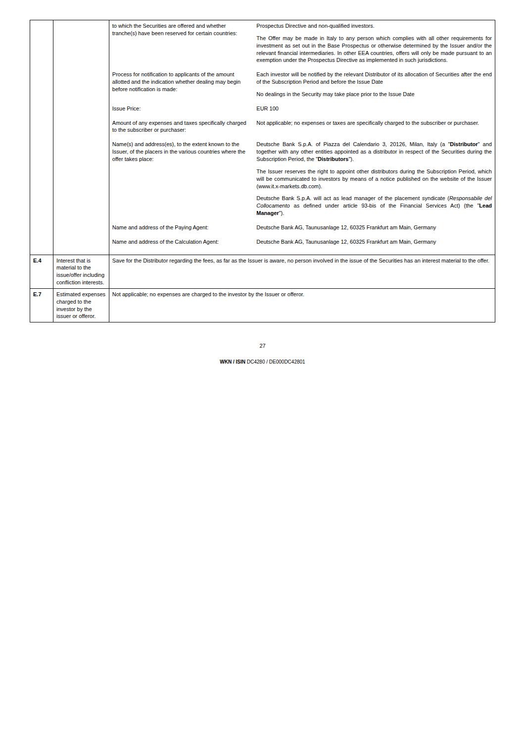| | | / to which the Securities are offered and whether tranche(s) have been reserved for certain countries: / Prospectus Directive and non-qualified investors. The Offer may be made in Italy to any person which complies with all other requirements for investment as set out in the Base Prospectus or otherwise determined by the Issuer and/or the relevant financial intermediaries. In other EEA countries, offers will only be made pursuant to an exemption under the Prospectus Directive as implemented in such jurisdictions. / / Process for notification to applicants of the amount allotted and the indication whether dealing may begin before notification is made: / Each investor will be notified by the relevant Distributor of its allocation of Securities after the end of the Subscription Period and before the Issue Date No dealings in the Security may take place prior to the Issue Date / / Issue Price: / EUR 100 / / Amount of any expenses and taxes specifically charged to the subscriber or purchaser: / Not applicable; no expenses or taxes are specifically charged to the subscriber or purchaser. / / Name(s) and address(es), to the extent known to the Issuer, of the placers in the various countries where the offer takes place: / Deutsche Bank S.p.A. of Piazza del Calendario 3, 20126, Milan, Italy (a " Distributor " and together with any other entities appointed as a distributor in respect of the Securities during the Subscription Period, the " Distributors "). The Issuer reserves the right to appoint other distributors during the Subscription Period, which will be communicated to investors by means of a notice published on the website of the Issuer (www.it.x-markets.db.com). Deutsche Bank S.p.A. will act as lead manager of the placement syndicate ( Responsabile del Collocamento as defined under article 93-bis of the Financial Services Act) (the " Lead Manager "). / / Name and address of the Paying Agent: / Deutsche Bank AG, Taunusanlage 12, 60325 Frankfurt am Main, Germany / / Name and address of the Calculation Agent: / Deutsche Bank AG, Taunusanlage 12, 60325 Frankfurt am Main, Germany / |
| E.4 | Interest that is material to the issue/offer including confliction interests. | Save for the Distributor regarding the fees, as far as the Issuer is aware, no person involved in the issue of the Securities has an interest material to the offer. |
| E.7 | Estimated expenses charged to the investor by the issuer or offeror. | Not applicable; no expenses are charged to the investor by the Issuer or offeror. |
27
WKN / ISIN DC4280 / DE000DC42801